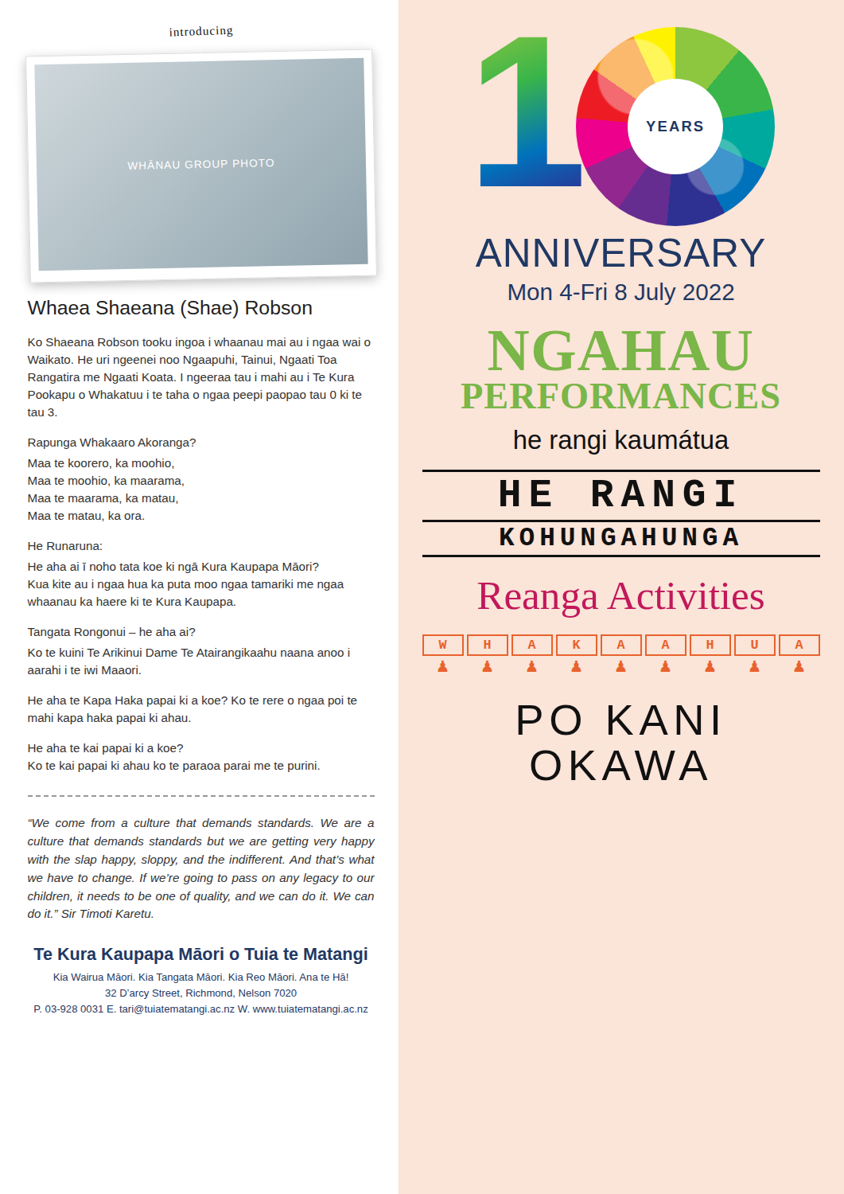introducing
Whānau group photo
Whaea Shaeana (Shae) Robson
Ko Shaeana Robson tooku ingoa i whaanau mai au i ngaa wai o Waikato. He uri ngeenei noo Ngaapuhi, Tainui, Ngaati Toa Rangatira me Ngaati Koata. I ngeeraa tau i mahi au i Te Kura Pookapu o Whakatuu i te taha o ngaa peepi paopao tau 0 ki te tau 3.
Rapunga Whakaaro Akoranga?
Maa te koorero, ka moohio, Maa te moohio, ka maarama, Maa te maarama, ka matau, Maa te matau, ka ora.
He Runaruna:
He aha ai ī noho tata koe ki ngā Kura Kaupapa Māori?
Kua kite au i ngaa hua ka puta moo ngaa tamariki me ngaa whaanau ka haere ki te Kura Kaupapa.
Tangata Rongonui – he aha ai?
Ko te kuini Te Arikinui Dame Te Atairangikaahu naana anoo i aarahi i te iwi Maaori.
He aha te Kapa Haka papai ki a koe? Ko te rere o ngaa poi te mahi kapa haka papai ki ahau.
He aha te kai papai ki a koe?
Ko te kai papai ki ahau ko te paraoa parai me te purini.
“We come from a culture that demands standards. We are a culture that demands standards but we are getting very happy with the slap happy, sloppy, and the indifferent. And that’s what we have to change. If we’re going to pass on any legacy to our children, it needs to be one of quality, and we can do it. We can do it.” Sir Timoti Karetu.
Te Kura Kaupapa Māori o Tuia te Matangi
Kia Wairua Māori. Kia Tangata Māori. Kia Reo Māori. Ana te Hā!
32 D’arcy Street, Richmond, Nelson 7020
P. 03-928 0031 E. tari@tuiatematangi.ac.nz W. www.tuiatematangi.ac.nz
1
YEARS
ANNIVERSARY
Mon 4-Fri 8 July 2022
NGAHAU PERFORMANCES
he rangi kaumátua
HE RANGI KOHUNGAHUNGA
Reanga Activities
W
♟
H
♟
A
♟
K
♟
A
♟
A
♟
H
♟
U
♟
A
♟
PO KANI OKAWA